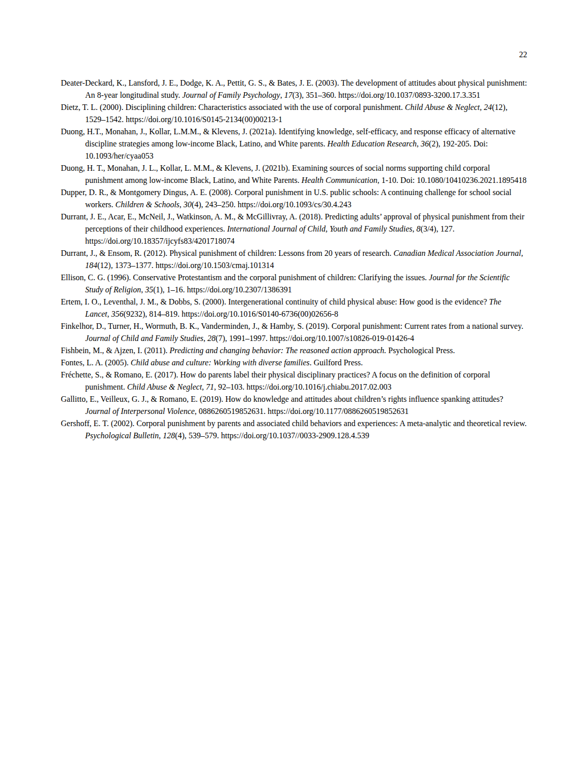22
Deater-Deckard, K., Lansford, J. E., Dodge, K. A., Pettit, G. S., & Bates, J. E. (2003). The development of attitudes about physical punishment: An 8-year longitudinal study. Journal of Family Psychology, 17(3), 351–360. https://doi.org/10.1037/0893-3200.17.3.351
Dietz, T. L. (2000). Disciplining children: Characteristics associated with the use of corporal punishment. Child Abuse & Neglect, 24(12), 1529–1542. https://doi.org/10.1016/S0145-2134(00)00213-1
Duong, H.T., Monahan, J., Kollar, L.M.M., & Klevens, J. (2021a). Identifying knowledge, self-efficacy, and response efficacy of alternative discipline strategies among low-income Black, Latino, and White parents. Health Education Research, 36(2), 192-205. Doi: 10.1093/her/cyaa053
Duong, H. T., Monahan, J. L., Kollar, L. M.M., & Klevens, J. (2021b). Examining sources of social norms supporting child corporal punishment among low-income Black, Latino, and White Parents. Health Communication, 1-10. Doi: 10.1080/10410236.2021.1895418
Dupper, D. R., & Montgomery Dingus, A. E. (2008). Corporal punishment in U.S. public schools: A continuing challenge for school social workers. Children & Schools, 30(4), 243–250. https://doi.org/10.1093/cs/30.4.243
Durrant, J. E., Acar, E., McNeil, J., Watkinson, A. M., & McGillivray, A. (2018). Predicting adults’ approval of physical punishment from their perceptions of their childhood experiences. International Journal of Child, Youth and Family Studies, 8(3/4), 127. https://doi.org/10.18357/ijcyfs83/4201718074
Durrant, J., & Ensom, R. (2012). Physical punishment of children: Lessons from 20 years of research. Canadian Medical Association Journal, 184(12), 1373–1377. https://doi.org/10.1503/cmaj.101314
Ellison, C. G. (1996). Conservative Protestantism and the corporal punishment of children: Clarifying the issues. Journal for the Scientific Study of Religion, 35(1), 1–16. https://doi.org/10.2307/1386391
Ertem, I. O., Leventhal, J. M., & Dobbs, S. (2000). Intergenerational continuity of child physical abuse: How good is the evidence? The Lancet, 356(9232), 814–819. https://doi.org/10.1016/S0140-6736(00)02656-8
Finkelhor, D., Turner, H., Wormuth, B. K., Vanderminden, J., & Hamby, S. (2019). Corporal punishment: Current rates from a national survey. Journal of Child and Family Studies, 28(7), 1991–1997. https://doi.org/10.1007/s10826-019-01426-4
Fishbein, M., & Ajzen, I. (2011). Predicting and changing behavior: The reasoned action approach. Psychological Press.
Fontes, L. A. (2005). Child abuse and culture: Working with diverse families. Guilford Press.
Fréchette, S., & Romano, E. (2017). How do parents label their physical disciplinary practices? A focus on the definition of corporal punishment. Child Abuse & Neglect, 71, 92–103. https://doi.org/10.1016/j.chiabu.2017.02.003
Gallitto, E., Veilleux, G. J., & Romano, E. (2019). How do knowledge and attitudes about children’s rights influence spanking attitudes? Journal of Interpersonal Violence, 0886260519852631. https://doi.org/10.1177/0886260519852631
Gershoff, E. T. (2002). Corporal punishment by parents and associated child behaviors and experiences: A meta-analytic and theoretical review. Psychological Bulletin, 128(4), 539–579. https://doi.org/10.1037//0033-2909.128.4.539